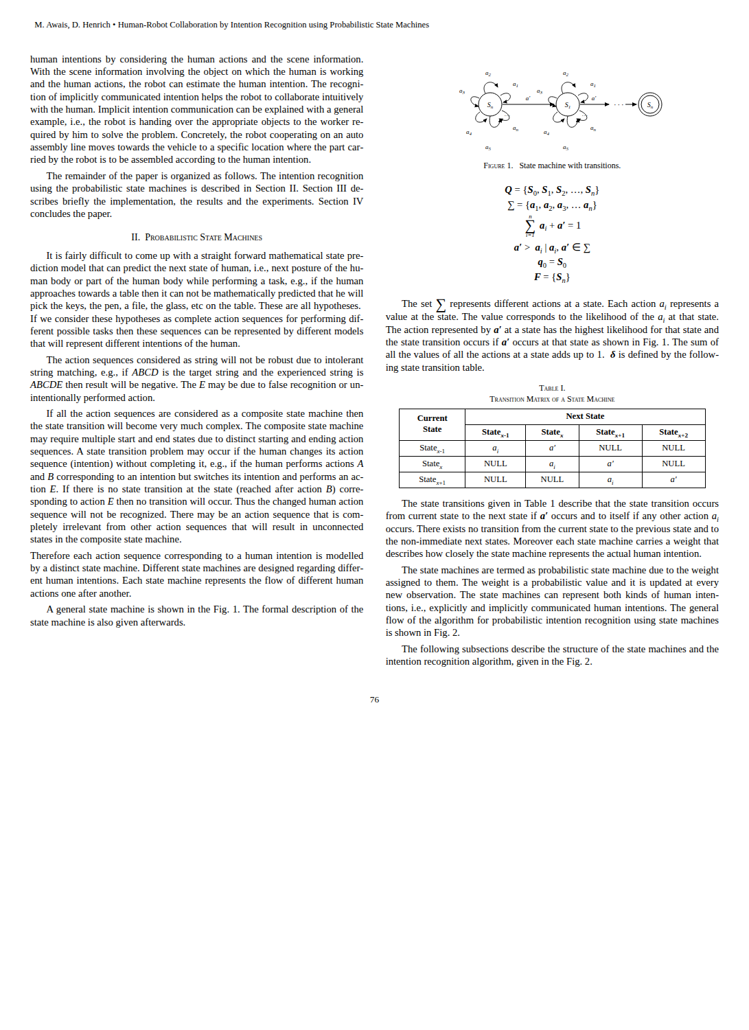M. Awais, D. Henrich • Human-Robot Collaboration by Intention Recognition using Probabilistic State Machines
human intentions by considering the human actions and the scene information. With the scene information involving the object on which the human is working and the human actions, the robot can estimate the human intention. The recognition of implicitly communicated intention helps the robot to collaborate intuitively with the human. Implicit intention communication can be explained with a general example, i.e., the robot is handing over the appropriate objects to the worker required by him to solve the problem. Concretely, the robot cooperating on an auto assembly line moves towards the vehicle to a specific location where the part carried by the robot is to be assembled according to the human intention.
The remainder of the paper is organized as follows. The intention recognition using the probabilistic state machines is described in Section II. Section III describes briefly the implementation, the results and the experiments. Section IV concludes the paper.
II. Probabilistic State Machines
It is fairly difficult to come up with a straight forward mathematical state prediction model that can predict the next state of human, i.e., next posture of the human body or part of the human body while performing a task, e.g., if the human approaches towards a table then it can not be mathematically predicted that he will pick the keys, the pen, a file, the glass, etc on the table. These are all hypotheses. If we consider these hypotheses as complete action sequences for performing different possible tasks then these sequences can be represented by different models that will represent different intentions of the human.
The action sequences considered as string will not be robust due to intolerant string matching, e.g., if ABCD is the target string and the experienced string is ABCDE then result will be negative. The E may be due to false recognition or unintentionally performed action.
If all the action sequences are considered as a composite state machine then the state transition will become very much complex. The composite state machine may require multiple start and end states due to distinct starting and ending action sequences. A state transition problem may occur if the human changes its action sequence (intention) without completing it, e.g., if the human performs actions A and B corresponding to an intention but switches its intention and performs an action E. If there is no state transition at the state (reached after action B) corresponding to action E then no transition will occur. Thus the changed human action sequence will not be recognized. There may be an action sequence that is completely irrelevant from other action sequences that will result in unconnected states in the composite state machine.
Therefore each action sequence corresponding to a human intention is modelled by a distinct state machine. Different state machines are designed regarding different human intentions. Each state machine represents the flow of different human actions one after another.
A general state machine is shown in the Fig. 1. The formal description of the state machine is also given afterwards.
Sn a2 a3 a4 a5 a1 an … a′ S1 a2 a3 a4 a5 a1 an … a′ · · · Sn
Figure 1. State machine with transitions.
Q = {S0, S1, S2, …, Sn}
∑ = {a1, a2, a3, … an}
n ∑ i=1 ai + a′ = 1
a′ > ai | ai, a′ ∈ ∑
q0 = S0
F = {Sn}
The set ∑ represents different actions at a state. Each action ai represents a value at the state. The value corresponds to the likelihood of the ai at that state. The action represented by a′ at a state has the highest likelihood for that state and the state transition occurs if a′ occurs at that state as shown in Fig. 1. The sum of all the values of all the actions at a state adds up to 1. δ is defined by the following state transition table.
Table I. Transition Matrix of a State Machine
| Current State | Next State |
| --- | --- |
| State x -1 | State x | State x +1 | State x +2 |
| State x -1 | a i | a′ | NULL | NULL |
| State x | NULL | a i | a′ | NULL |
| State x +1 | NULL | NULL | a i | a′ |
The state transitions given in Table 1 describe that the state transition occurs from current state to the next state if a′ occurs and to itself if any other action ai occurs. There exists no transition from the current state to the previous state and to the non-immediate next states. Moreover each state machine carries a weight that describes how closely the state machine represents the actual human intention.
The state machines are termed as probabilistic state machine due to the weight assigned to them. The weight is a probabilistic value and it is updated at every new observation. The state machines can represent both kinds of human intentions, i.e., explicitly and implicitly communicated human intentions. The general flow of the algorithm for probabilistic intention recognition using state machines is shown in Fig. 2.
The following subsections describe the structure of the state machines and the intention recognition algorithm, given in the Fig. 2.
76